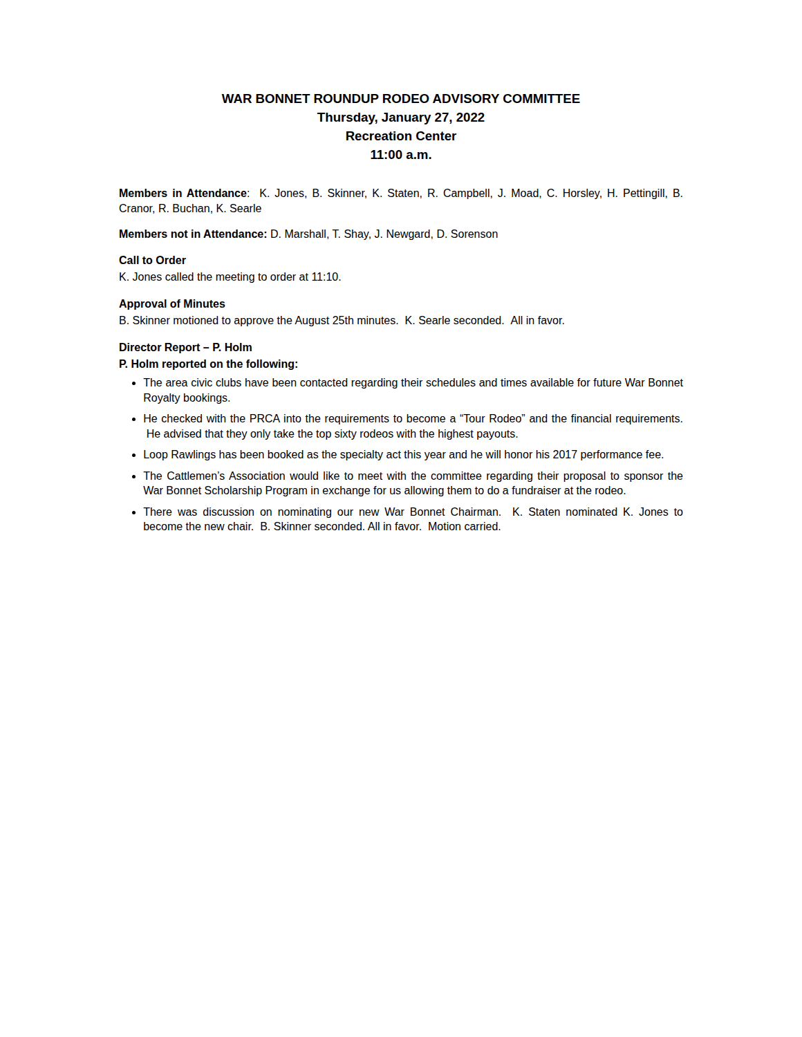WAR BONNET
ROUND UP
Idaho’s Oldest Rodeo
WAR BONNET ROUNDUP RODEO ADVISORY COMMITTEE Thursday, January 27, 2022 Recreation Center 11:00 a.m.
Members in Attendance: K. Jones, B. Skinner, K. Staten, R. Campbell, J. Moad, C. Horsley, H. Pettingill, B. Cranor, R. Buchan, K. Searle
Members not in Attendance: D. Marshall, T. Shay, J. Newgard, D. Sorenson
Call to Order
K. Jones called the meeting to order at 11:10.
Approval of Minutes
B. Skinner motioned to approve the August 25th minutes. K. Searle seconded. All in favor.
Director Report – P. Holm
P. Holm reported on the following:
The area civic clubs have been contacted regarding their schedules and times available for future War Bonnet Royalty bookings.
He checked with the PRCA into the requirements to become a “Tour Rodeo” and the financial requirements. He advised that they only take the top sixty rodeos with the highest payouts.
Loop Rawlings has been booked as the specialty act this year and he will honor his 2017 performance fee.
The Cattlemen’s Association would like to meet with the committee regarding their proposal to sponsor the War Bonnet Scholarship Program in exchange for us allowing them to do a fundraiser at the rodeo.
There was discussion on nominating our new War Bonnet Chairman. K. Staten nominated K. Jones to become the new chair. B. Skinner seconded. All in favor. Motion carried.